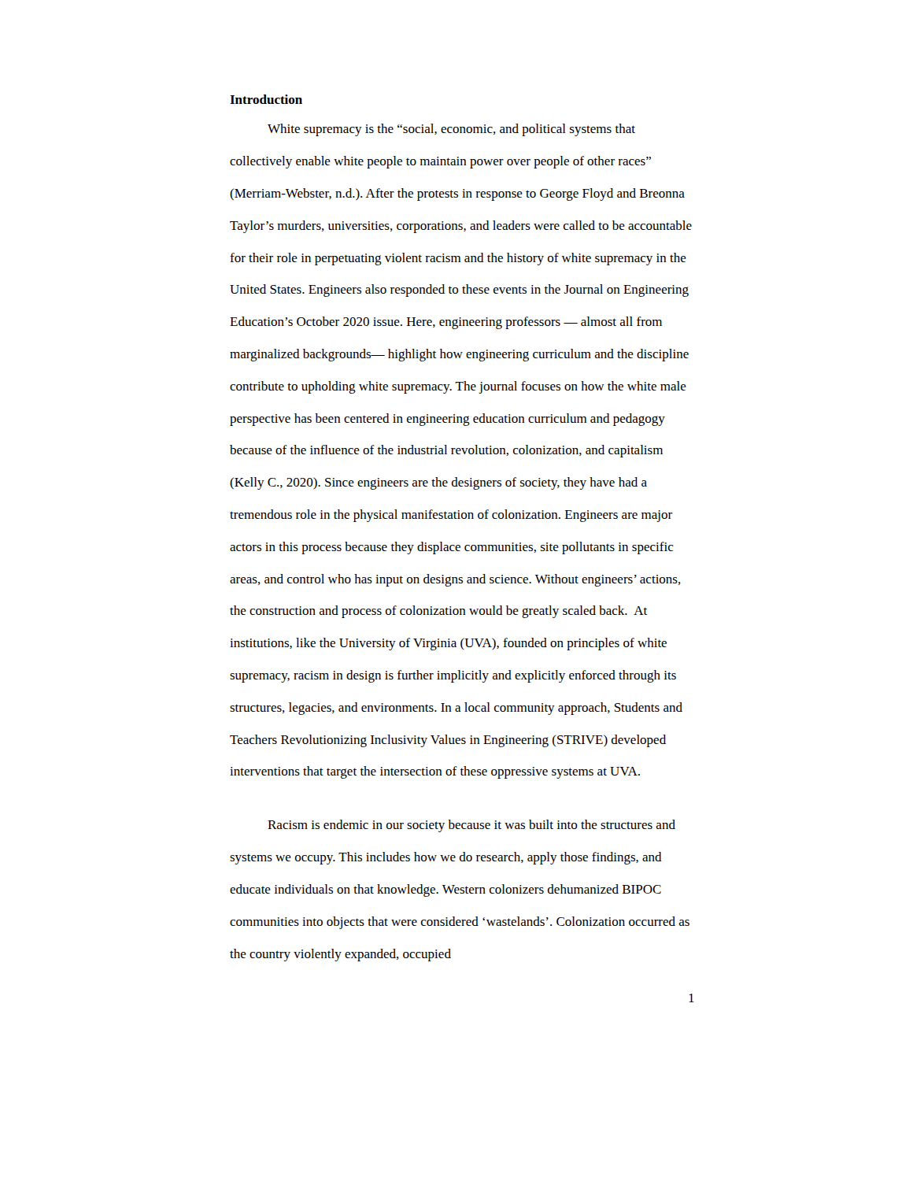Introduction
White supremacy is the “social, economic, and political systems that collectively enable white people to maintain power over people of other races” (Merriam-Webster, n.d.). After the protests in response to George Floyd and Breonna Taylor’s murders, universities, corporations, and leaders were called to be accountable for their role in perpetuating violent racism and the history of white supremacy in the United States. Engineers also responded to these events in the Journal on Engineering Education’s October 2020 issue. Here, engineering professors — almost all from marginalized backgrounds— highlight how engineering curriculum and the discipline contribute to upholding white supremacy. The journal focuses on how the white male perspective has been centered in engineering education curriculum and pedagogy because of the influence of the industrial revolution, colonization, and capitalism (Kelly C., 2020). Since engineers are the designers of society, they have had a tremendous role in the physical manifestation of colonization. Engineers are major actors in this process because they displace communities, site pollutants in specific areas, and control who has input on designs and science. Without engineers’ actions, the construction and process of colonization would be greatly scaled back. At institutions, like the University of Virginia (UVA), founded on principles of white supremacy, racism in design is further implicitly and explicitly enforced through its structures, legacies, and environments. In a local community approach, Students and Teachers Revolutionizing Inclusivity Values in Engineering (STRIVE) developed interventions that target the intersection of these oppressive systems at UVA.
Racism is endemic in our society because it was built into the structures and systems we occupy. This includes how we do research, apply those findings, and educate individuals on that knowledge. Western colonizers dehumanized BIPOC communities into objects that were considered ‘wastelands’. Colonization occurred as the country violently expanded, occupied
1